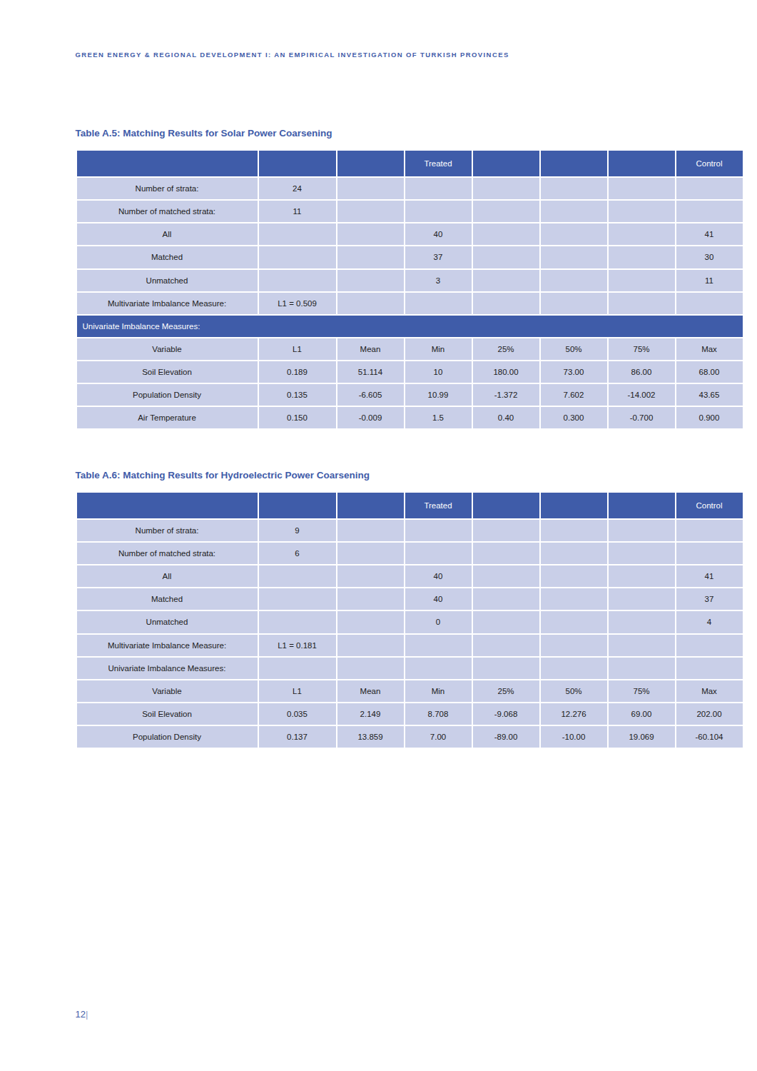Green Energy & Regional Development I: An Empirical Investigation of Turkish Provinces
Table A.5: Matching Results for Solar Power Coarsening
| | | | Treated | | | | Control |
| Number of strata: | 24 | | | | | | |
| Number of matched strata: | 11 | | | | | | |
| All | | | 40 | | | | 41 |
| Matched | | | 37 | | | | 30 |
| Unmatched | | | 3 | | | | 11 |
| Multivariate Imbalance Measure: | L1 = 0.509 | | | | | | |
| Univariate Imbalance Measures: |
| Variable | L1 | Mean | Min | 25% | 50% | 75% | Max |
| Soil Elevation | 0.189 | 51.114 | 10 | 180.00 | 73.00 | 86.00 | 68.00 |
| Population Density | 0.135 | -6.605 | 10.99 | -1.372 | 7.602 | -14.002 | 43.65 |
| Air Temperature | 0.150 | -0.009 | 1.5 | 0.40 | 0.300 | -0.700 | 0.900 |
Table A.6: Matching Results for Hydroelectric Power Coarsening
| | | | Treated | | | | Control |
| Number of strata: | 9 | | | | | | |
| Number of matched strata: | 6 | | | | | | |
| All | | | 40 | | | | 41 |
| Matched | | | 40 | | | | 37 |
| Unmatched | | | 0 | | | | 4 |
| Multivariate Imbalance Measure: | L1 = 0.181 | | | | | | |
| Univariate Imbalance Measures: | | | | | | | |
| Variable | L1 | Mean | Min | 25% | 50% | 75% | Max |
| Soil Elevation | 0.035 | 2.149 | 8.708 | -9.068 | 12.276 | 69.00 | 202.00 |
| Population Density | 0.137 | 13.859 | 7.00 | -89.00 | -10.00 | 19.069 | -60.104 |
12|